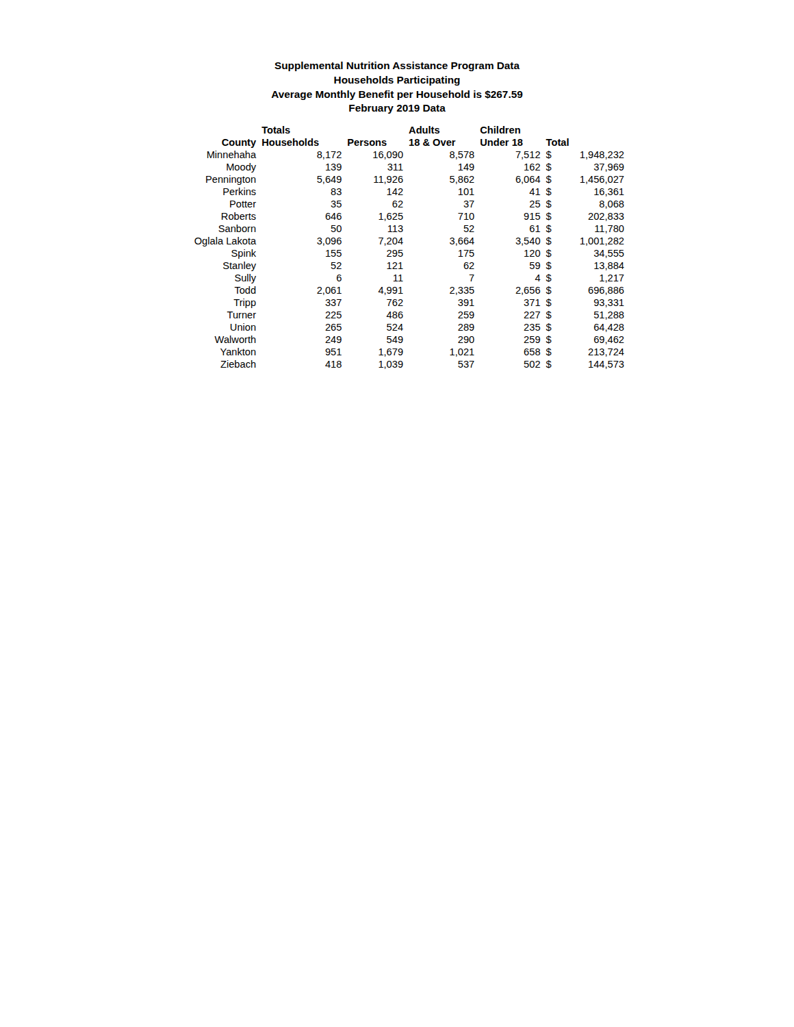Supplemental Nutrition Assistance Program Data
Households Participating
Average Monthly Benefit per Household is $267.59
February 2019 Data
| | Totals | Adults | Children | |
| --- | --- | --- | --- | --- |
| County | Households | Persons | 18 & Over | Under 18 | Total |
| Minnehaha | 8,172 | 16,090 | 8,578 | 7,512 | $ | 1,948,232 |
| Moody | 139 | 311 | 149 | 162 | $ | 37,969 |
| Pennington | 5,649 | 11,926 | 5,862 | 6,064 | $ | 1,456,027 |
| Perkins | 83 | 142 | 101 | 41 | $ | 16,361 |
| Potter | 35 | 62 | 37 | 25 | $ | 8,068 |
| Roberts | 646 | 1,625 | 710 | 915 | $ | 202,833 |
| Sanborn | 50 | 113 | 52 | 61 | $ | 11,780 |
| Oglala Lakota | 3,096 | 7,204 | 3,664 | 3,540 | $ | 1,001,282 |
| Spink | 155 | 295 | 175 | 120 | $ | 34,555 |
| Stanley | 52 | 121 | 62 | 59 | $ | 13,884 |
| Sully | 6 | 11 | 7 | 4 | $ | 1,217 |
| Todd | 2,061 | 4,991 | 2,335 | 2,656 | $ | 696,886 |
| Tripp | 337 | 762 | 391 | 371 | $ | 93,331 |
| Turner | 225 | 486 | 259 | 227 | $ | 51,288 |
| Union | 265 | 524 | 289 | 235 | $ | 64,428 |
| Walworth | 249 | 549 | 290 | 259 | $ | 69,462 |
| Yankton | 951 | 1,679 | 1,021 | 658 | $ | 213,724 |
| Ziebach | 418 | 1,039 | 537 | 502 | $ | 144,573 |